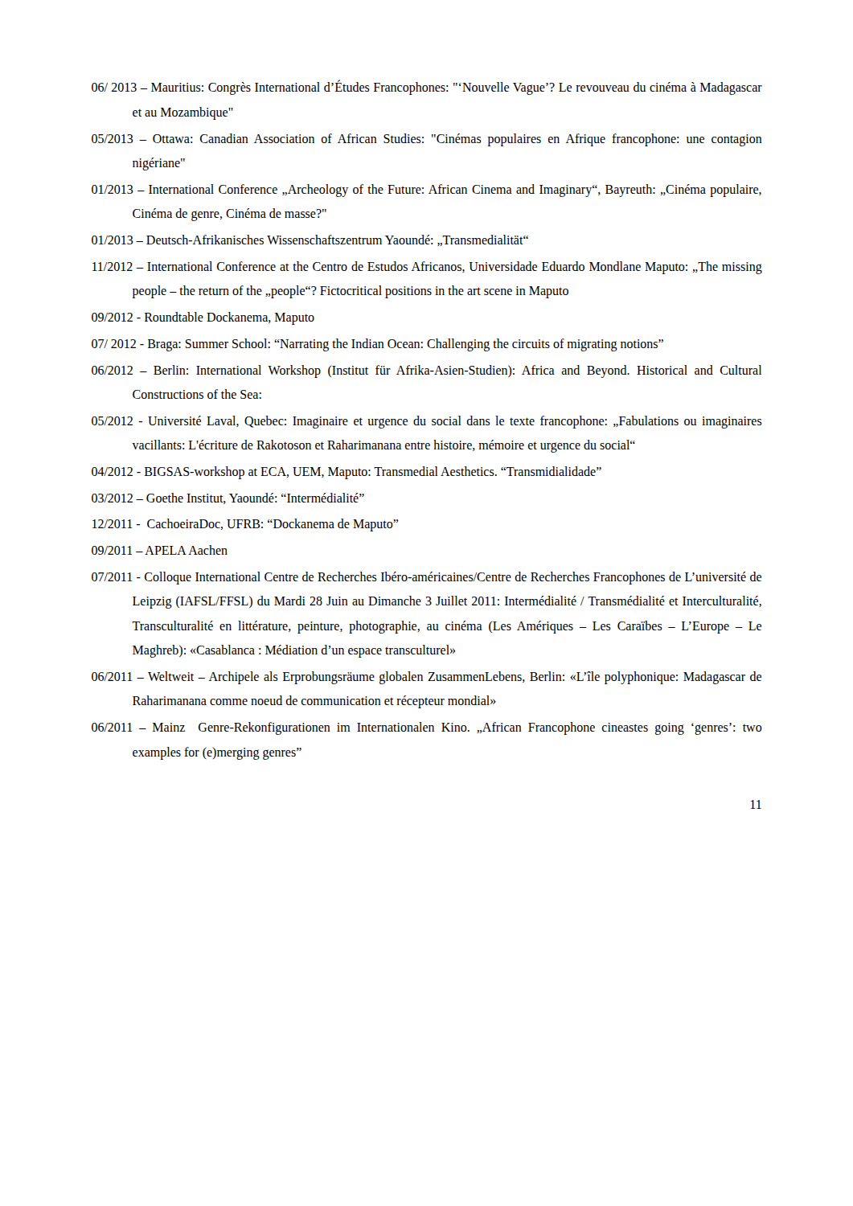06/ 2013 – Mauritius: Congrès International d’Études Francophones: "‘Nouvelle Vague’? Le revouveau du cinéma à Madagascar et au Mozambique"
05/2013 – Ottawa: Canadian Association of African Studies: "Cinémas populaires en Afrique francophone: une contagion nigériane"
01/2013 – International Conference „Archeology of the Future: African Cinema and Imaginary“, Bayreuth: „Cinéma populaire, Cinéma de genre, Cinéma de masse?"
01/2013 – Deutsch-Afrikanisches Wissenschaftszentrum Yaoundé: „Transmedialität“
11/2012 – International Conference at the Centro de Estudos Africanos, Universidade Eduardo Mondlane Maputo: „The missing people – the return of the „people“? Fictocritical positions in the art scene in Maputo
09/2012 - Roundtable Dockanema, Maputo
07/ 2012 - Braga: Summer School: “Narrating the Indian Ocean: Challenging the circuits of migrating notions”
06/2012 – Berlin: International Workshop (Institut für Afrika-Asien-Studien): Africa and Beyond. Historical and Cultural Constructions of the Sea:
05/2012 - Université Laval, Quebec: Imaginaire et urgence du social dans le texte francophone: „Fabulations ou imaginaires vacillants: L'écriture de Rakotoson et Raharimanana entre histoire, mémoire et urgence du social“
04/2012 - BIGSAS-workshop at ECA, UEM, Maputo: Transmedial Aesthetics. “Transmidialidade”
03/2012 – Goethe Institut, Yaoundé: “Intermédialité”
12/2011 - CachoeiraDoc, UFRB: “Dockanema de Maputo”
09/2011 – APELA Aachen
07/2011 - Colloque International Centre de Recherches Ibéro-américaines/Centre de Recherches Francophones de L’université de Leipzig (IAFSL/FFSL) du Mardi 28 Juin au Dimanche 3 Juillet 2011: Intermédialité / Transmédialité et Interculturalité, Transculturalité en littérature, peinture, photographie, au cinéma (Les Amériques – Les Caraïbes – L’Europe – Le Maghreb): «Casablanca : Médiation d’un espace transculturel»
06/2011 – Weltweit – Archipele als Erprobungsräume globalen ZusammenLebens, Berlin: «L’île polyphonique: Madagascar de Raharimanana comme noeud de communication et récepteur mondial»
06/2011 – Mainz Genre-Rekonfigurationen im Internationalen Kino. „African Francophone cineastes going ‘genres’: two examples for (e)merging genres”
11